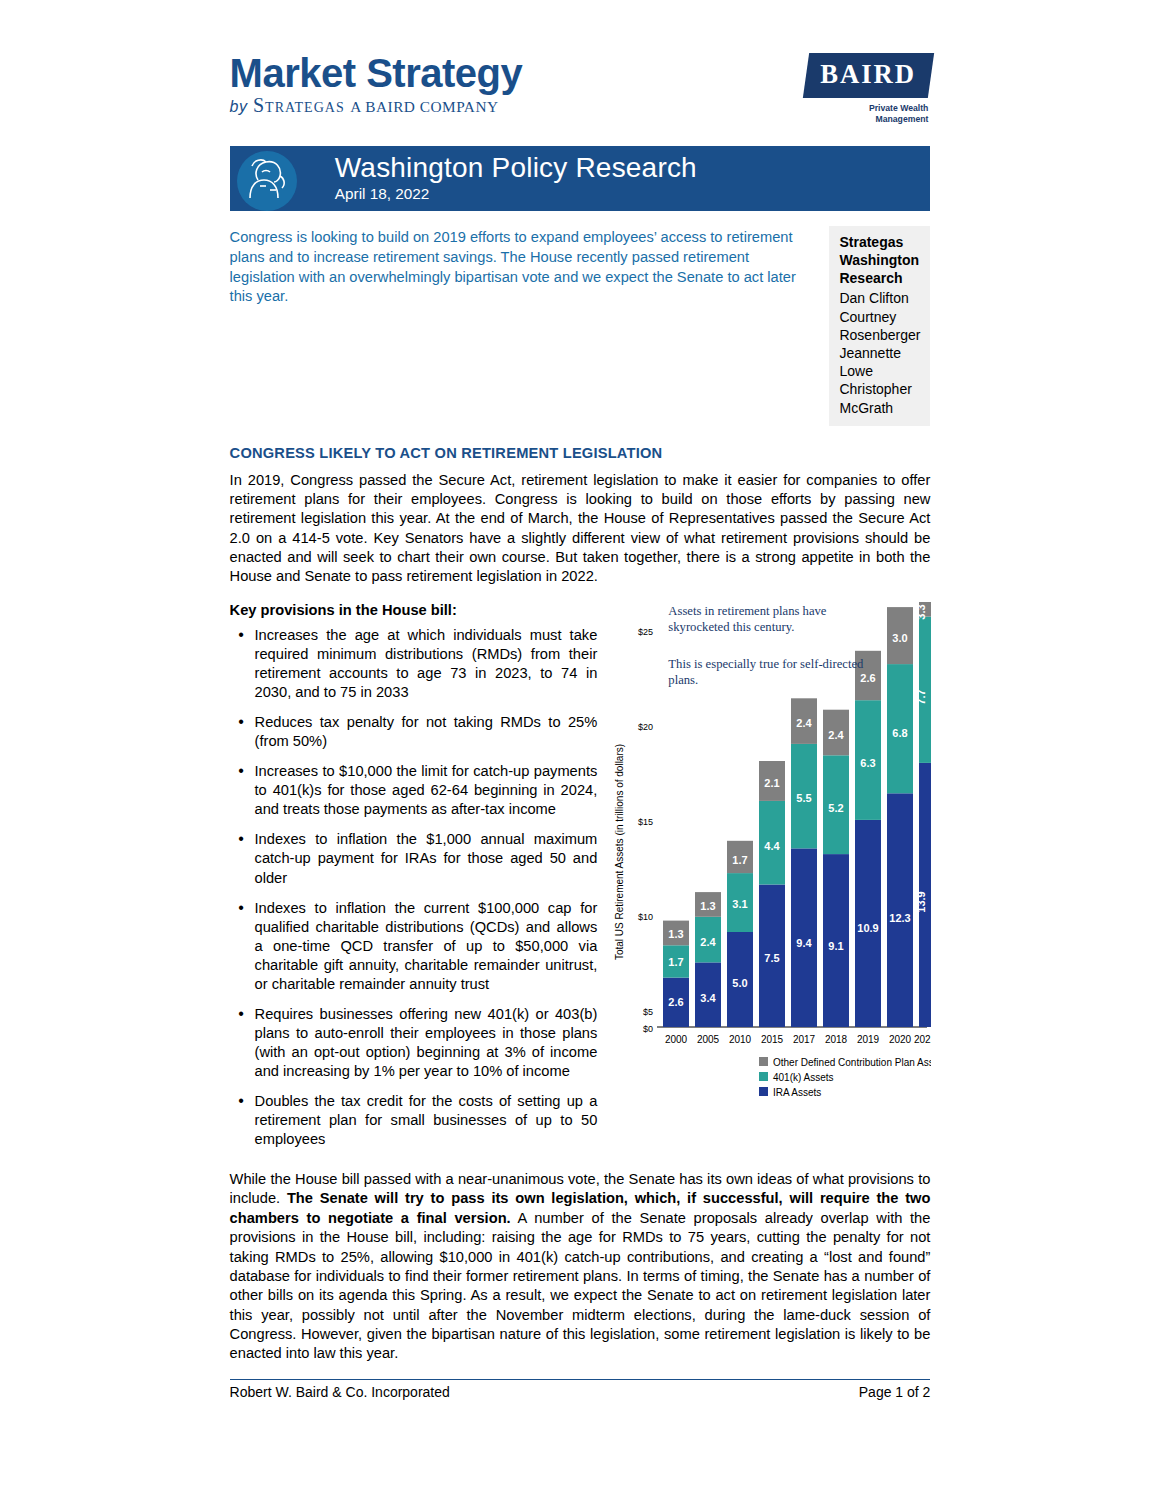Market Strategy
by Strategas A BAIRD COMPANY
BAIRD
Private Wealth
Management
Washington Policy Research
April 18, 2022
Congress is looking to build on 2019 efforts to expand employees’ access to retirement plans and to increase retirement savings. The House recently passed retirement legislation with an overwhelmingly bipartisan vote and we expect the Senate to act later this year.
Strategas Washington Research
Dan Clifton
Courtney Rosenberger
Jeannette Lowe
Christopher McGrath
CONGRESS LIKELY TO ACT ON RETIREMENT LEGISLATION
In 2019, Congress passed the Secure Act, retirement legislation to make it easier for companies to offer retirement plans for their employees. Congress is looking to build on those efforts by passing new retirement legislation this year. At the end of March, the House of Representatives passed the Secure Act 2.0 on a 414-5 vote. Key Senators have a slightly different view of what retirement provisions should be enacted and will seek to chart their own course. But taken together, there is a strong appetite in both the House and Senate to pass retirement legislation in 2022.
Key provisions in the House bill:
Increases the age at which individuals must take required minimum distributions (RMDs) from their retirement accounts to age 73 in 2023, to 74 in 2030, and to 75 in 2033
Reduces tax penalty for not taking RMDs to 25% (from 50%)
Increases to $10,000 the limit for catch-up payments to 401(k)s for those aged 62-64 beginning in 2024, and treats those payments as after-tax income
Indexes to inflation the $1,000 annual maximum catch-up payment for IRAs for those aged 50 and older
Indexes to inflation the current $100,000 cap for qualified charitable distributions (QCDs) and allows a one-time QCD transfer of up to $50,000 via charitable gift annuity, charitable remainder unitrust, or charitable remainder annuity trust
Requires businesses offering new 401(k) or 403(b) plans to auto-enroll their employees in those plans (with an opt-out option) beginning at 3% of income and increasing by 1% per year to 10% of income
Doubles the tax credit for the costs of setting up a retirement plan for small businesses of up to 50 employees
Assets in retirement plans have skyrocketed this century.
This is especially true for self-directed plans.
Total US Retirement Assets (in trillions of dollars) $25 $20 $15 $10 $5 $0 2.6 1.7 1.3 3.4 2.4 1.3 5.0 3.1 1.7 7.5 4.4 2.1 9.4 5.5 2.4 9.1 5.2 2.4 10.9 6.3 2.6 12.3 6.8 3.0 13.9 7.7 3.3 2000 2005 2010 2015 2017 2018 2019 2020 2021 Other Defined Contribution Plan Assets 401(k) Assets IRA Assets
While the House bill passed with a near-unanimous vote, the Senate has its own ideas of what provisions to include. The Senate will try to pass its own legislation, which, if successful, will require the two chambers to negotiate a final version. A number of the Senate proposals already overlap with the provisions in the House bill, including: raising the age for RMDs to 75 years, cutting the penalty for not taking RMDs to 25%, allowing $10,000 in 401(k) catch-up contributions, and creating a “lost and found” database for individuals to find their former retirement plans. In terms of timing, the Senate has a number of other bills on its agenda this Spring. As a result, we expect the Senate to act on retirement legislation later this year, possibly not until after the November midterm elections, during the lame-duck session of Congress. However, given the bipartisan nature of this legislation, some retirement legislation is likely to be enacted into law this year.
Robert W. Baird & Co. Incorporated
Page 1 of 2